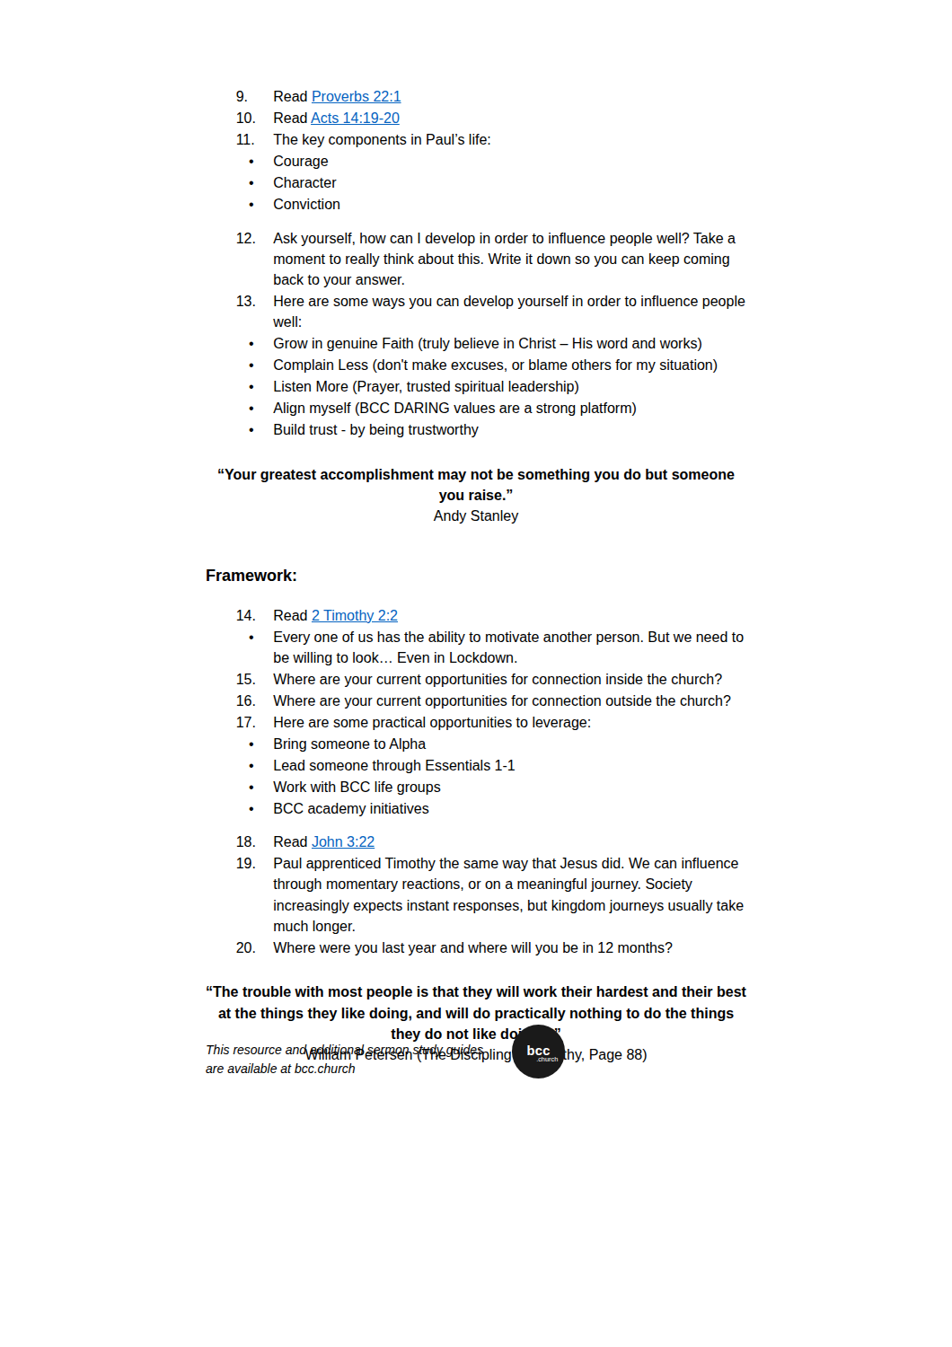9. Read Proverbs 22:1
10. Read Acts 14:19-20
11. The key components in Paul’s life:
Courage
Character
Conviction
12. Ask yourself, how can I develop in order to influence people well? Take a moment to really think about this. Write it down so you can keep coming back to your answer.
13. Here are some ways you can develop yourself in order to influence people well:
Grow in genuine Faith (truly believe in Christ – His word and works)
Complain Less (don't make excuses, or blame others for my situation)
Listen More (Prayer, trusted spiritual leadership)
Align myself (BCC DARING values are a strong platform)
Build trust - by being trustworthy
“Your greatest accomplishment may not be something you do but someone you raise.”
Andy Stanley
Framework:
14. Read 2 Timothy 2:2
Every one of us has the ability to motivate another person. But we need to be willing to look… Even in Lockdown.
15. Where are your current opportunities for connection inside the church?
16. Where are your current opportunities for connection outside the church?
17. Here are some practical opportunities to leverage:
Bring someone to Alpha
Lead someone through Essentials 1-1
Work with BCC life groups
BCC academy initiatives
18. Read John 3:22
19. Paul apprenticed Timothy the same way that Jesus did. We can influence through momentary reactions, or on a meaningful journey. Society increasingly expects instant responses, but kingdom journeys usually take much longer.
20. Where were you last year and where will you be in 12 months?
“The trouble with most people is that they will work their hardest and their best at the things they like doing, and will do practically nothing to do the things they do not like doing…”
William Petersen (The Discipling of Timothy, Page 88)
This resource and additional sermon study guides
are available at bcc.church
bcc.church